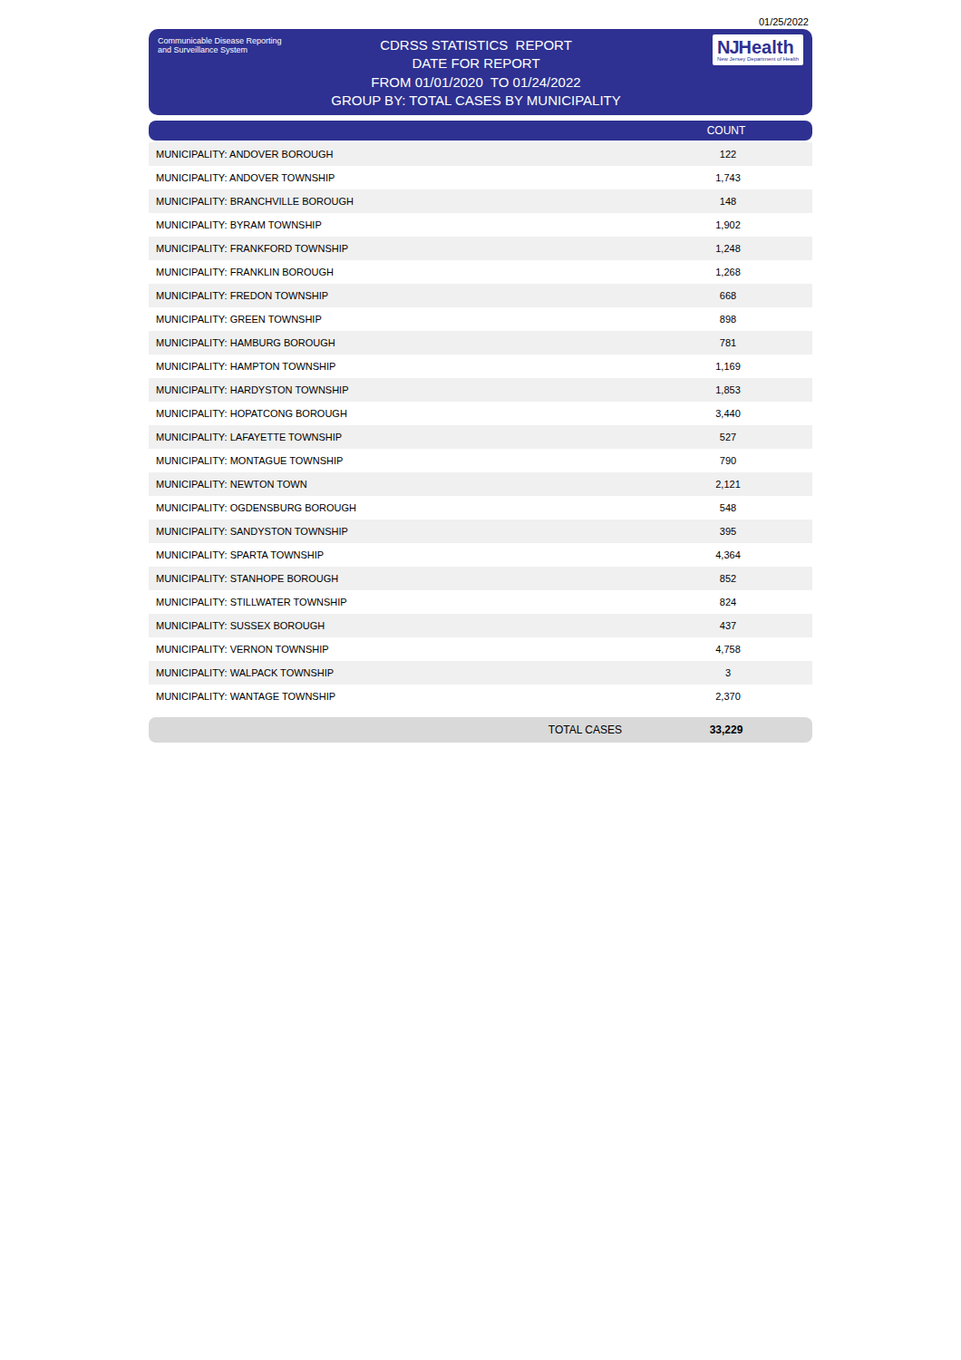01/25/2022
Communicable Disease Reporting and Surveillance System
CDRSS STATISTICS REPORT
DATE FOR REPORT
FROM 01/01/2020 TO 01/24/2022
GROUP BY: TOTAL CASES BY MUNICIPALITY
NJ Health New Jersey Department of Health
COUNT
| MUNICIPALITY: ANDOVER BOROUGH | 122 |
| MUNICIPALITY: ANDOVER TOWNSHIP | 1,743 |
| MUNICIPALITY: BRANCHVILLE BOROUGH | 148 |
| MUNICIPALITY: BYRAM TOWNSHIP | 1,902 |
| MUNICIPALITY: FRANKFORD TOWNSHIP | 1,248 |
| MUNICIPALITY: FRANKLIN BOROUGH | 1,268 |
| MUNICIPALITY: FREDON TOWNSHIP | 668 |
| MUNICIPALITY: GREEN TOWNSHIP | 898 |
| MUNICIPALITY: HAMBURG BOROUGH | 781 |
| MUNICIPALITY: HAMPTON TOWNSHIP | 1,169 |
| MUNICIPALITY: HARDYSTON TOWNSHIP | 1,853 |
| MUNICIPALITY: HOPATCONG BOROUGH | 3,440 |
| MUNICIPALITY: LAFAYETTE TOWNSHIP | 527 |
| MUNICIPALITY: MONTAGUE TOWNSHIP | 790 |
| MUNICIPALITY: NEWTON TOWN | 2,121 |
| MUNICIPALITY: OGDENSBURG BOROUGH | 548 |
| MUNICIPALITY: SANDYSTON TOWNSHIP | 395 |
| MUNICIPALITY: SPARTA TOWNSHIP | 4,364 |
| MUNICIPALITY: STANHOPE BOROUGH | 852 |
| MUNICIPALITY: STILLWATER TOWNSHIP | 824 |
| MUNICIPALITY: SUSSEX BOROUGH | 437 |
| MUNICIPALITY: VERNON TOWNSHIP | 4,758 |
| MUNICIPALITY: WALPACK TOWNSHIP | 3 |
| MUNICIPALITY: WANTAGE TOWNSHIP | 2,370 |
TOTAL CASES 33,229